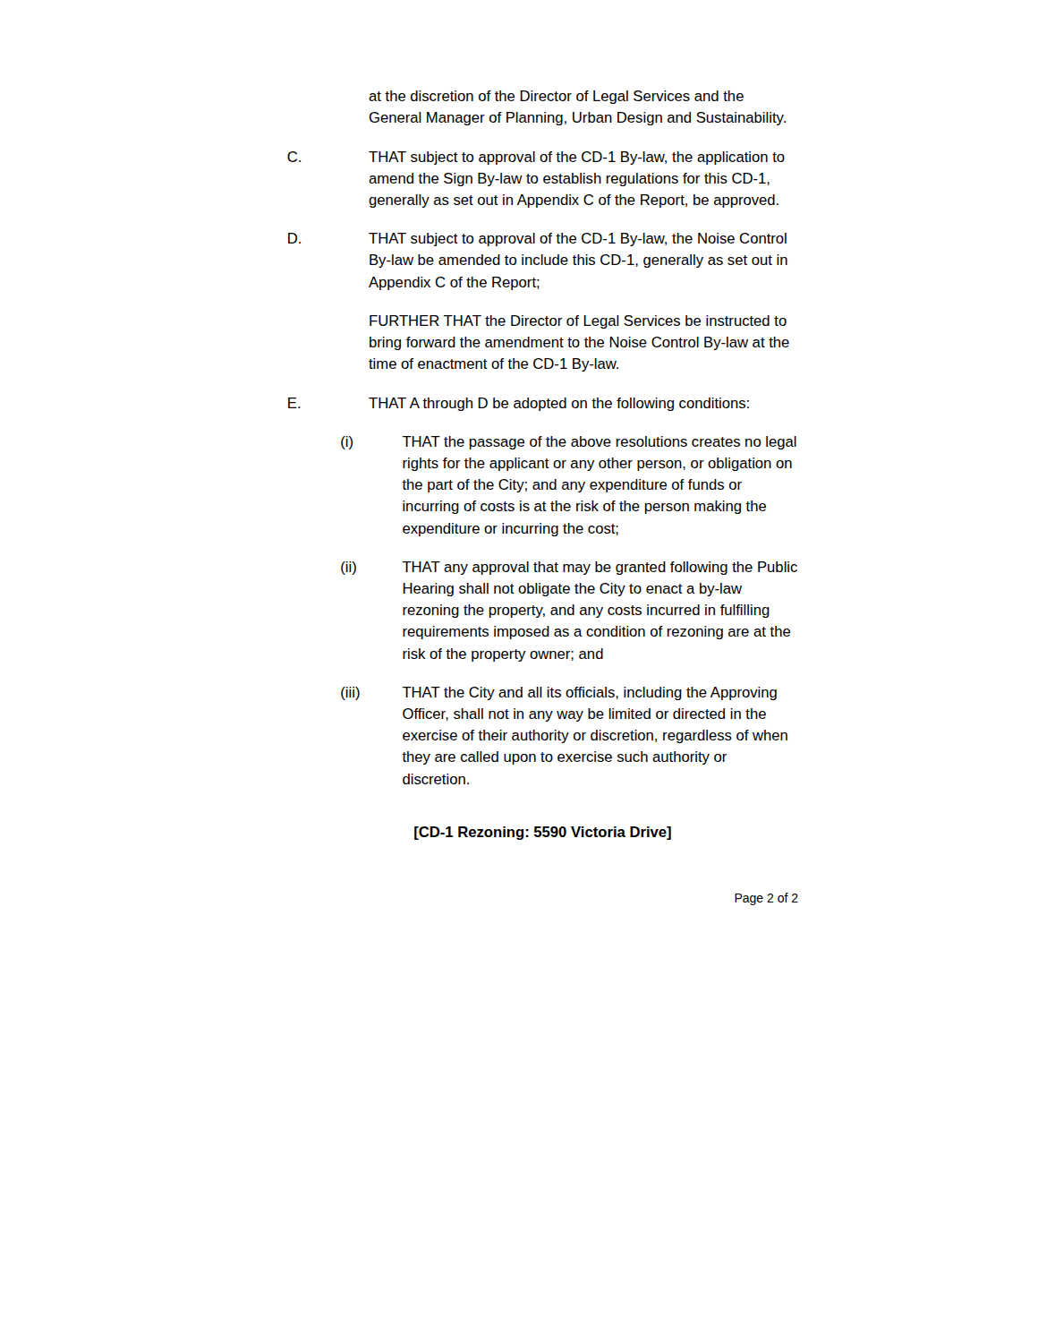at the discretion of the Director of Legal Services and the General Manager of Planning, Urban Design and Sustainability.
C.
THAT subject to approval of the CD-1 By-law, the application to amend the Sign By-law to establish regulations for this CD-1, generally as set out in Appendix C of the Report, be approved.
D.
THAT subject to approval of the CD-1 By-law, the Noise Control By-law be amended to include this CD-1, generally as set out in Appendix C of the Report;
FURTHER THAT the Director of Legal Services be instructed to bring forward the amendment to the Noise Control By-law at the time of enactment of the CD-1 By-law.
E.
THAT A through D be adopted on the following conditions:
(i)
THAT the passage of the above resolutions creates no legal rights for the applicant or any other person, or obligation on the part of the City; and any expenditure of funds or incurring of costs is at the risk of the person making the expenditure or incurring the cost;
(ii)
THAT any approval that may be granted following the Public Hearing shall not obligate the City to enact a by-law rezoning the property, and any costs incurred in fulfilling requirements imposed as a condition of rezoning are at the risk of the property owner; and
(iii)
THAT the City and all its officials, including the Approving Officer, shall not in any way be limited or directed in the exercise of their authority or discretion, regardless of when they are called upon to exercise such authority or discretion.
[CD-1 Rezoning: 5590 Victoria Drive]
Page 2 of 2